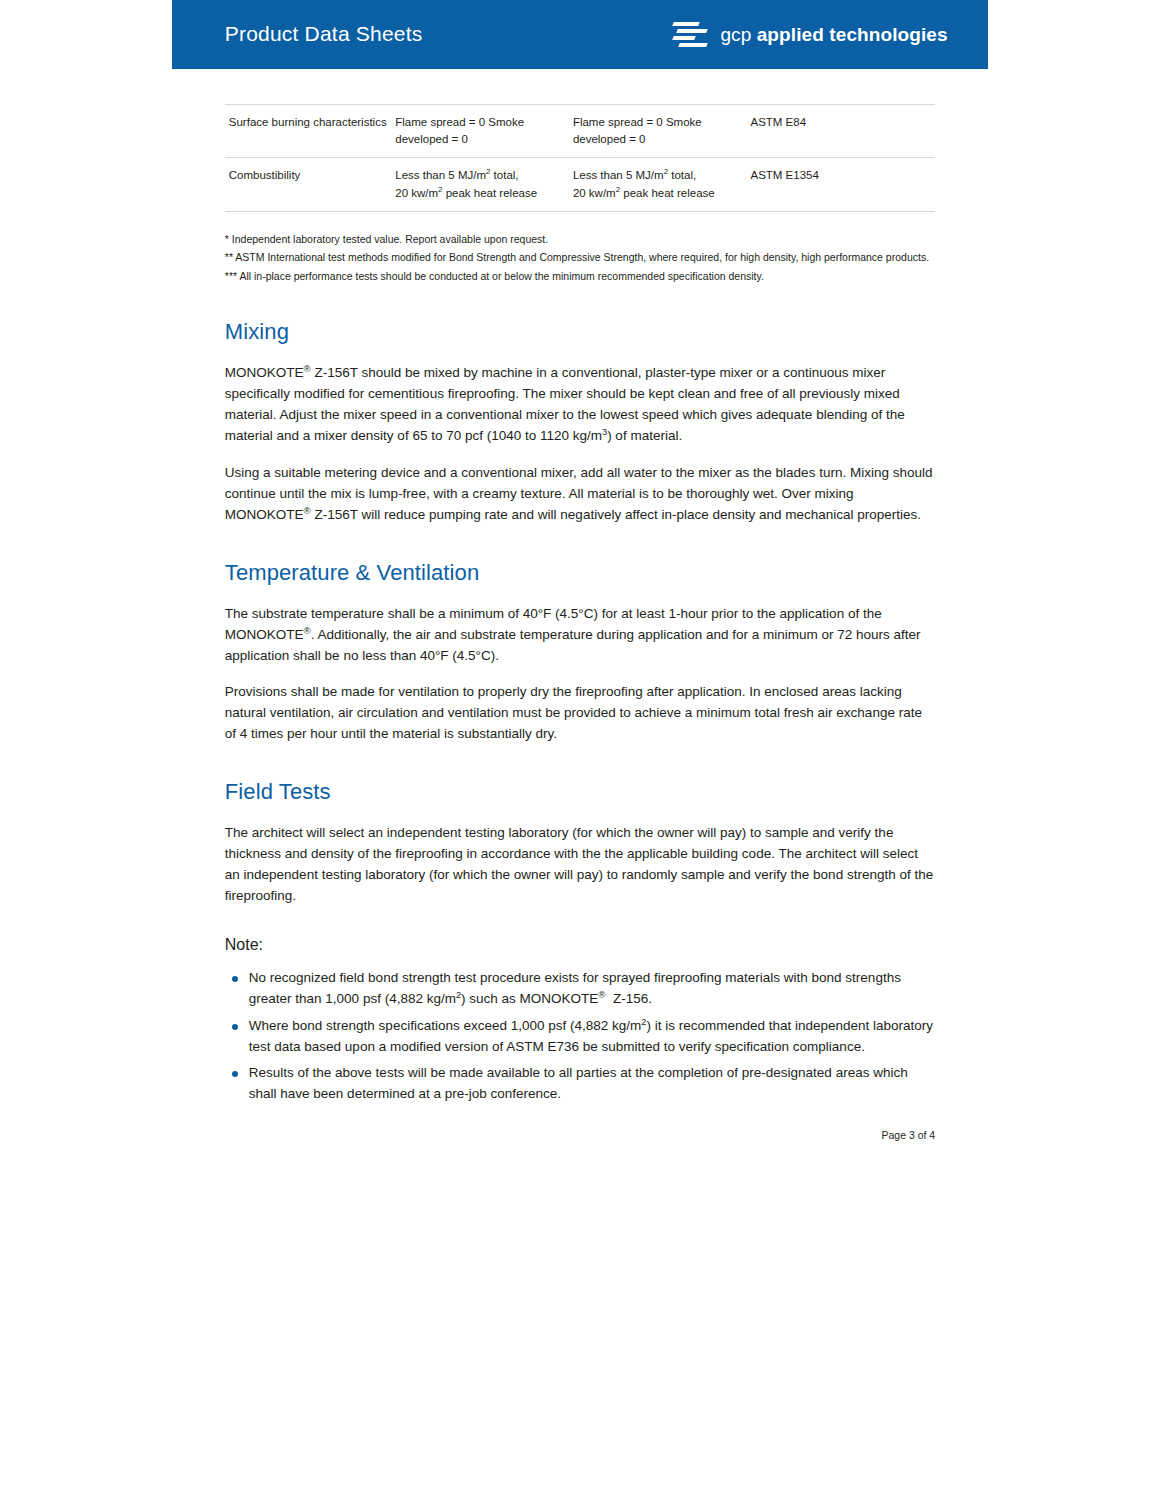Product Data Sheets
gcp applied technologies
| Surface burning characteristics | Flame spread = 0 Smoke developed = 0 | Flame spread = 0 Smoke developed = 0 | ASTM E84 |
| Combustibility | Less than 5 MJ/m 2 total, 20 kw/m 2 peak heat release | Less than 5 MJ/m 2 total, 20 kw/m 2 peak heat release | ASTM E1354 |
* Independent laboratory tested value. Report available upon request.
** ASTM International test methods modified for Bond Strength and Compressive Strength, where required, for high density, high performance products.
*** All in-place performance tests should be conducted at or below the minimum recommended specification density.
Mixing
MONOKOTE® Z-156T should be mixed by machine in a conventional, plaster-type mixer or a continuous mixer specifically modified for cementitious fireproofing. The mixer should be kept clean and free of all previously mixed material. Adjust the mixer speed in a conventional mixer to the lowest speed which gives adequate blending of the material and a mixer density of 65 to 70 pcf (1040 to 1120 kg/m3) of material.
Using a suitable metering device and a conventional mixer, add all water to the mixer as the blades turn. Mixing should continue until the mix is lump-free, with a creamy texture. All material is to be thoroughly wet. Over mixing MONOKOTE® Z-156T will reduce pumping rate and will negatively affect in-place density and mechanical properties.
Temperature & Ventilation
The substrate temperature shall be a minimum of 40°F (4.5°C) for at least 1-hour prior to the application of the MONOKOTE®. Additionally, the air and substrate temperature during application and for a minimum or 72 hours after application shall be no less than 40°F (4.5°C).
Provisions shall be made for ventilation to properly dry the fireproofing after application. In enclosed areas lacking natural ventilation, air circulation and ventilation must be provided to achieve a minimum total fresh air exchange rate of 4 times per hour until the material is substantially dry.
Field Tests
The architect will select an independent testing laboratory (for which the owner will pay) to sample and verify the thickness and density of the fireproofing in accordance with the the applicable building code. The architect will select an independent testing laboratory (for which the owner will pay) to randomly sample and verify the bond strength of the fireproofing.
Note:
No recognized field bond strength test procedure exists for sprayed fireproofing materials with bond strengths greater than 1,000 psf (4,882 kg/m2) such as MONOKOTE® Z-156.
Where bond strength specifications exceed 1,000 psf (4,882 kg/m2) it is recommended that independent laboratory test data based upon a modified version of ASTM E736 be submitted to verify specification compliance.
Results of the above tests will be made available to all parties at the completion of pre-designated areas which shall have been determined at a pre-job conference.
Page 3 of 4